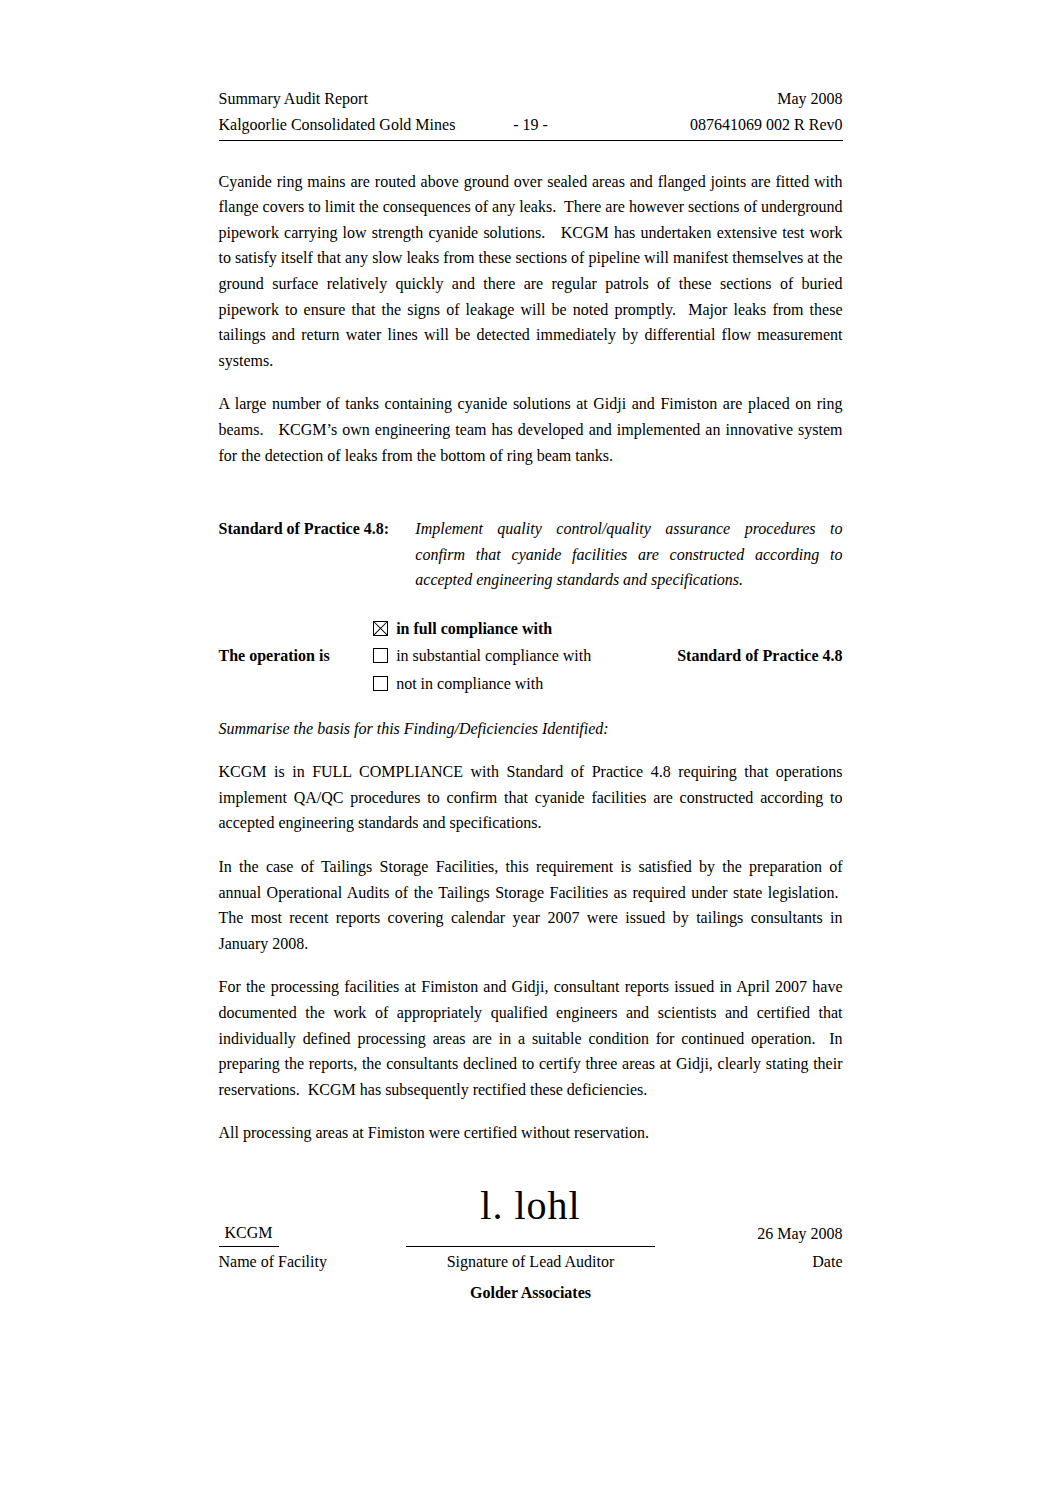| Summary Audit Report | | May 2008 |
| Kalgoorlie Consolidated Gold Mines | - 19 - | 087641069 002 R Rev0 |
Cyanide ring mains are routed above ground over sealed areas and flanged joints are fitted with flange covers to limit the consequences of any leaks. There are however sections of underground pipework carrying low strength cyanide solutions. KCGM has undertaken extensive test work to satisfy itself that any slow leaks from these sections of pipeline will manifest themselves at the ground surface relatively quickly and there are regular patrols of these sections of buried pipework to ensure that the signs of leakage will be noted promptly. Major leaks from these tailings and return water lines will be detected immediately by differential flow measurement systems.
A large number of tanks containing cyanide solutions at Gidji and Fimiston are placed on ring beams. KCGM’s own engineering team has developed and implemented an innovative system for the detection of leaks from the bottom of ring beam tanks.
| Standard of Practice 4.8: | Implement quality control/quality assurance procedures to confirm that cyanide facilities are constructed according to accepted engineering standards and specifications. |
| | in full compliance with | |
| The operation is | in substantial compliance with | Standard of Practice 4.8 |
| | not in compliance with | |
Summarise the basis for this Finding/Deficiencies Identified:
KCGM is in FULL COMPLIANCE with Standard of Practice 4.8 requiring that operations implement QA/QC procedures to confirm that cyanide facilities are constructed according to accepted engineering standards and specifications.
In the case of Tailings Storage Facilities, this requirement is satisfied by the preparation of annual Operational Audits of the Tailings Storage Facilities as required under state legislation. The most recent reports covering calendar year 2007 were issued by tailings consultants in January 2008.
For the processing facilities at Fimiston and Gidji, consultant reports issued in April 2007 have documented the work of appropriately qualified engineers and scientists and certified that individually defined processing areas are in a suitable condition for continued operation. In preparing the reports, the consultants declined to certify three areas at Gidji, clearly stating their reservations. KCGM has subsequently rectified these deficiencies.
All processing areas at Fimiston were certified without reservation.
| | l. lohl | |
| KCGM | | 26 May 2008 |
| Name of Facility | Signature of Lead Auditor | Date |
Golder Associates